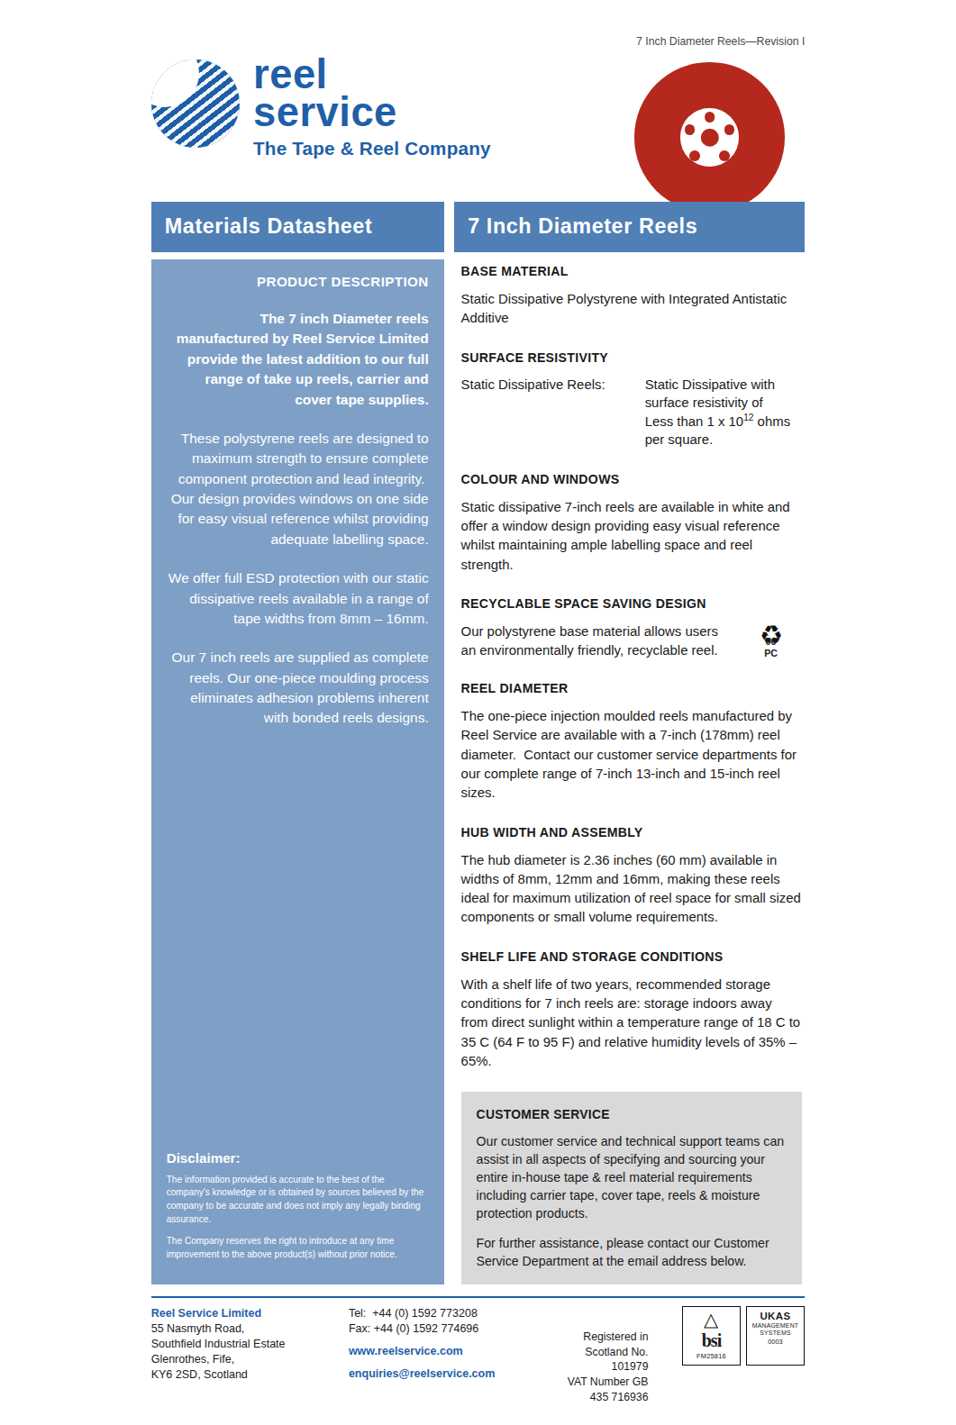7 Inch Diameter Reels—Revision I
reel
service
The Tape & Reel Company
Materials Datasheet
7 Inch Diameter Reels
PRODUCT DESCRIPTION
The 7 inch Diameter reels manufactured by Reel Service Limited provide the latest addition to our full range of take up reels, carrier and cover tape supplies.
These polystyrene reels are designed to maximum strength to ensure complete component protection and lead integrity. Our design provides windows on one side for easy visual reference whilst providing adequate labelling space.
We offer full ESD protection with our static dissipative reels available in a range of tape widths from 8mm – 16mm.
Our 7 inch reels are supplied as complete reels. Our one-piece moulding process eliminates adhesion problems inherent with bonded reels designs.
Disclaimer:
The information provided is accurate to the best of the company's knowledge or is obtained by sources believed by the company to be accurate and does not imply any legally binding assurance.
The Company reserves the right to introduce at any time improvement to the above product(s) without prior notice.
BASE MATERIAL
Static Dissipative Polystyrene with Integrated Antistatic Additive
SURFACE RESISTIVITY
Static Dissipative Reels:
Static Dissipative with surface resistivity of
Less than 1 x 1012 ohms per square.
COLOUR AND WINDOWS
Static dissipative 7-inch reels are available in white and offer a window design providing easy visual reference whilst maintaining ample labelling space and reel strength.
RECYCLABLE SPACE SAVING DESIGN
Our polystyrene base material allows users an environmentally friendly, recyclable reel.
♻
06
PC
REEL DIAMETER
The one-piece injection moulded reels manufactured by Reel Service are available with a 7-inch (178mm) reel diameter. Contact our customer service departments for our complete range of 7-inch 13-inch and 15-inch reel sizes.
HUB WIDTH AND ASSEMBLY
The hub diameter is 2.36 inches (60 mm) available in widths of 8mm, 12mm and 16mm, making these reels ideal for maximum utilization of reel space for small sized components or small volume requirements.
SHELF LIFE AND STORAGE CONDITIONS
With a shelf life of two years, recommended storage conditions for 7 inch reels are: storage indoors away from direct sunlight within a temperature range of 18 C to 35 C (64 F to 95 F) and relative humidity levels of 35% – 65%.
CUSTOMER SERVICE
Our customer service and technical support teams can assist in all aspects of specifying and sourcing your entire in-house tape & reel material requirements including carrier tape, cover tape, reels & moisture protection products.
For further assistance, please contact our Customer Service Department at the email address below.
Reel Service Limited
55 Nasmyth Road,
Southfield Industrial Estate
Glenrothes, Fife,
KY6 2SD, Scotland
Tel: +44 (0) 1592 773208
Fax: +44 (0) 1592 774696
www.reelservice.com
enquiries@reelservice.com
Registered in Scotland No. 101979
VAT Number GB 435 716936
△
bsi
FM25816
UKAS
MANAGEMENT
SYSTEMS
0003